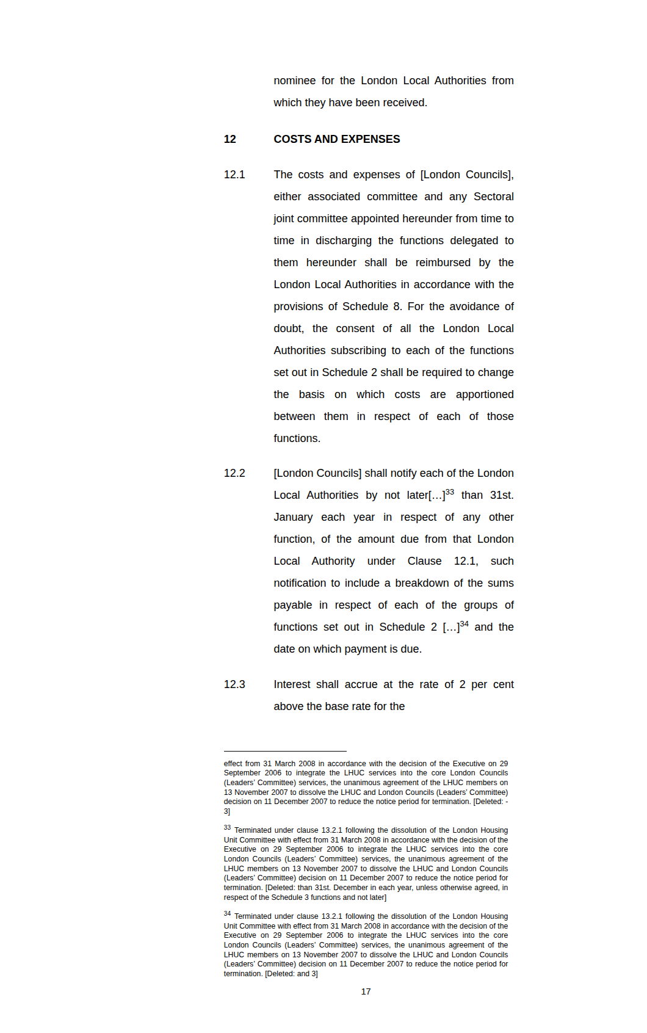nominee for the London Local Authorities from which they have been received.
12
COSTS AND EXPENSES
12.1
The costs and expenses of [London Councils], either associated committee and any Sectoral joint committee appointed hereunder from time to time in discharging the functions delegated to them hereunder shall be reimbursed by the London Local Authorities in accordance with the provisions of Schedule 8. For the avoidance of doubt, the consent of all the London Local Authorities subscribing to each of the functions set out in Schedule 2 shall be required to change the basis on which costs are apportioned between them in respect of each of those functions.
12.2
[London Councils] shall notify each of the London Local Authorities by not later[…]33 than 31st. January each year in respect of any other function, of the amount due from that London Local Authority under Clause 12.1, such notification to include a breakdown of the sums payable in respect of each of the groups of functions set out in Schedule 2 […]34 and the date on which payment is due.
12.3
Interest shall accrue at the rate of 2 per cent above the base rate for the
effect from 31 March 2008 in accordance with the decision of the Executive on 29 September 2006 to integrate the LHUC services into the core London Councils (Leaders’ Committee) services, the unanimous agreement of the LHUC members on 13 November 2007 to dissolve the LHUC and London Councils (Leaders’ Committee) decision on 11 December 2007 to reduce the notice period for termination. [Deleted: - 3]
33 Terminated under clause 13.2.1 following the dissolution of the London Housing Unit Committee with effect from 31 March 2008 in accordance with the decision of the Executive on 29 September 2006 to integrate the LHUC services into the core London Councils (Leaders’ Committee) services, the unanimous agreement of the LHUC members on 13 November 2007 to dissolve the LHUC and London Councils (Leaders’ Committee) decision on 11 December 2007 to reduce the notice period for termination. [Deleted: than 31st. December in each year, unless otherwise agreed, in respect of the Schedule 3 functions and not later]
34 Terminated under clause 13.2.1 following the dissolution of the London Housing Unit Committee with effect from 31 March 2008 in accordance with the decision of the Executive on 29 September 2006 to integrate the LHUC services into the core London Councils (Leaders’ Committee) services, the unanimous agreement of the LHUC members on 13 November 2007 to dissolve the LHUC and London Councils (Leaders’ Committee) decision on 11 December 2007 to reduce the notice period for termination. [Deleted: and 3]
17